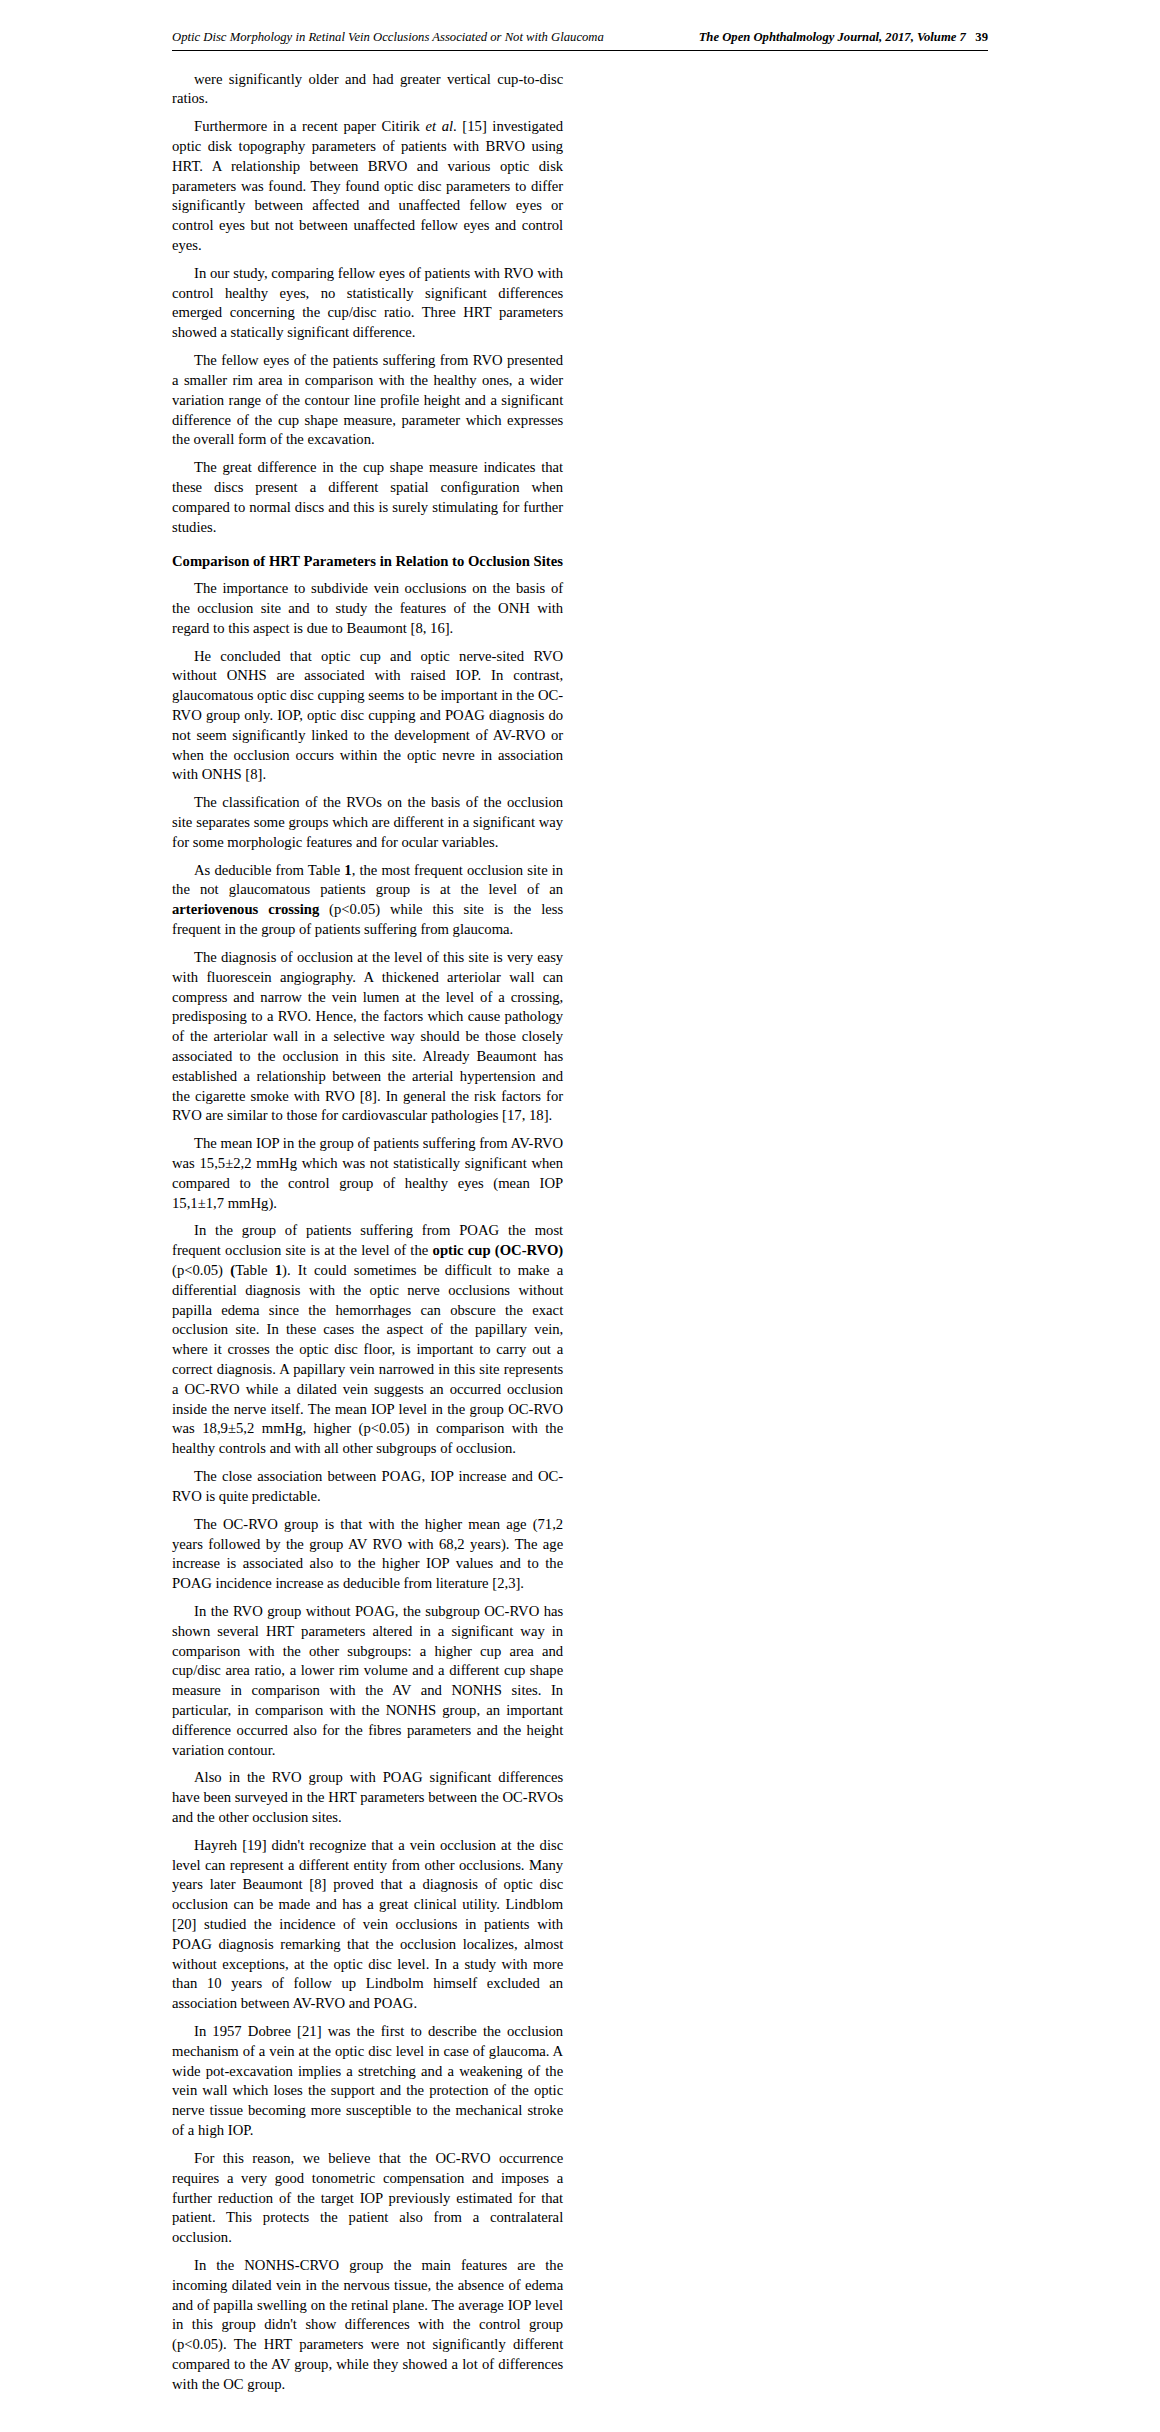Optic Disc Morphology in Retinal Vein Occlusions Associated or Not with Glaucoma The Open Ophthalmology Journal, 2017, Volume 7 39
were significantly older and had greater vertical cup-to-disc ratios.
Furthermore in a recent paper Citirik et al. [15] investigated optic disk topography parameters of patients with BRVO using HRT. A relationship between BRVO and various optic disk parameters was found. They found optic disc parameters to differ significantly between affected and unaffected fellow eyes or control eyes but not between unaffected fellow eyes and control eyes.
In our study, comparing fellow eyes of patients with RVO with control healthy eyes, no statistically significant differences emerged concerning the cup/disc ratio. Three HRT parameters showed a statically significant difference.
The fellow eyes of the patients suffering from RVO presented a smaller rim area in comparison with the healthy ones, a wider variation range of the contour line profile height and a significant difference of the cup shape measure, parameter which expresses the overall form of the excavation.
The great difference in the cup shape measure indicates that these discs present a different spatial configuration when compared to normal discs and this is surely stimulating for further studies.
Comparison of HRT Parameters in Relation to Occlusion Sites
The importance to subdivide vein occlusions on the basis of the occlusion site and to study the features of the ONH with regard to this aspect is due to Beaumont [8, 16].
He concluded that optic cup and optic nerve-sited RVO without ONHS are associated with raised IOP. In contrast, glaucomatous optic disc cupping seems to be important in the OC-RVO group only. IOP, optic disc cupping and POAG diagnosis do not seem significantly linked to the development of AV-RVO or when the occlusion occurs within the optic nevre in association with ONHS [8].
The classification of the RVOs on the basis of the occlusion site separates some groups which are different in a significant way for some morphologic features and for ocular variables.
As deducible from Table 1, the most frequent occlusion site in the not glaucomatous patients group is at the level of an arteriovenous crossing (p<0.05) while this site is the less frequent in the group of patients suffering from glaucoma.
The diagnosis of occlusion at the level of this site is very easy with fluorescein angiography. A thickened arteriolar wall can compress and narrow the vein lumen at the level of a crossing, predisposing to a RVO. Hence, the factors which cause pathology of the arteriolar wall in a selective way should be those closely associated to the occlusion in this site. Already Beaumont has established a relationship between the arterial hypertension and the cigarette smoke with RVO [8]. In general the risk factors for RVO are similar to those for cardiovascular pathologies [17, 18].
The mean IOP in the group of patients suffering from AV-RVO was 15,5±2,2 mmHg which was not statistically significant when compared to the control group of healthy eyes (mean IOP 15,1±1,7 mmHg).
In the group of patients suffering from POAG the most frequent occlusion site is at the level of the optic cup (OC-RVO) (p<0.05) (Table 1). It could sometimes be difficult to make a differential diagnosis with the optic nerve occlusions without papilla edema since the hemorrhages can obscure the exact occlusion site. In these cases the aspect of the papillary vein, where it crosses the optic disc floor, is important to carry out a correct diagnosis. A papillary vein narrowed in this site represents a OC-RVO while a dilated vein suggests an occurred occlusion inside the nerve itself. The mean IOP level in the group OC-RVO was 18,9±5,2 mmHg, higher (p<0.05) in comparison with the healthy controls and with all other subgroups of occlusion.
The close association between POAG, IOP increase and OC-RVO is quite predictable.
The OC-RVO group is that with the higher mean age (71,2 years followed by the group AV RVO with 68,2 years). The age increase is associated also to the higher IOP values and to the POAG incidence increase as deducible from literature [2,3].
In the RVO group without POAG, the subgroup OC-RVO has shown several HRT parameters altered in a significant way in comparison with the other subgroups: a higher cup area and cup/disc area ratio, a lower rim volume and a different cup shape measure in comparison with the AV and NONHS sites. In particular, in comparison with the NONHS group, an important difference occurred also for the fibres parameters and the height variation contour.
Also in the RVO group with POAG significant differences have been surveyed in the HRT parameters between the OC-RVOs and the other occlusion sites.
Hayreh [19] didn't recognize that a vein occlusion at the disc level can represent a different entity from other occlusions. Many years later Beaumont [8] proved that a diagnosis of optic disc occlusion can be made and has a great clinical utility. Lindblom [20] studied the incidence of vein occlusions in patients with POAG diagnosis remarking that the occlusion localizes, almost without exceptions, at the optic disc level. In a study with more than 10 years of follow up Lindbolm himself excluded an association between AV-RVO and POAG.
In 1957 Dobree [21] was the first to describe the occlusion mechanism of a vein at the optic disc level in case of glaucoma. A wide pot-excavation implies a stretching and a weakening of the vein wall which loses the support and the protection of the optic nerve tissue becoming more susceptible to the mechanical stroke of a high IOP.
For this reason, we believe that the OC-RVO occurrence requires a very good tonometric compensation and imposes a further reduction of the target IOP previously estimated for that patient. This protects the patient also from a contralateral occlusion.
In the NONHS-CRVO group the main features are the incoming dilated vein in the nervous tissue, the absence of edema and of papilla swelling on the retinal plane. The average IOP level in this group didn't show differences with the control group (p<0.05). The HRT parameters were not significantly different compared to the AV group, while they showed a lot of differences with the OC group.